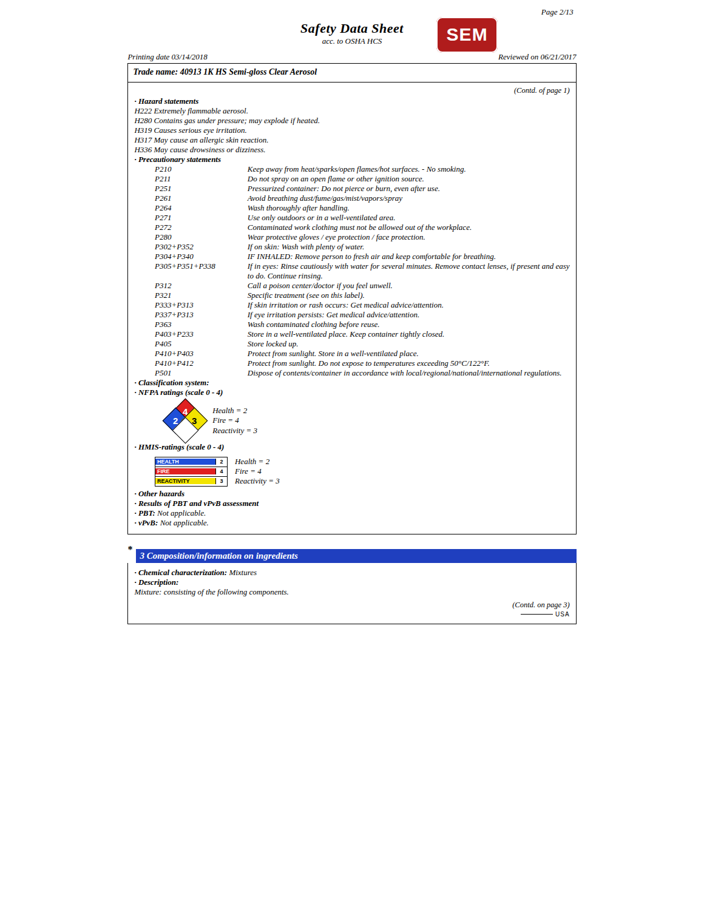Page 2/13
Safety Data Sheet
acc. to OSHA HCS
SEM
Printing date 03/14/2018 Reviewed on 06/21/2017
Trade name: 40913 1K HS Semi-gloss Clear Aerosol
(Contd. of page 1)
· Hazard statements
H222 Extremely flammable aerosol.
H280 Contains gas under pressure; may explode if heated.
H319 Causes serious eye irritation.
H317 May cause an allergic skin reaction.
H336 May cause drowsiness or dizziness.
· Precautionary statements
| P210 | Keep away from heat/sparks/open flames/hot surfaces. - No smoking. |
| P211 | Do not spray on an open flame or other ignition source. |
| P251 | Pressurized container: Do not pierce or burn, even after use. |
| P261 | Avoid breathing dust/fume/gas/mist/vapors/spray |
| P264 | Wash thoroughly after handling. |
| P271 | Use only outdoors or in a well-ventilated area. |
| P272 | Contaminated work clothing must not be allowed out of the workplace. |
| P280 | Wear protective gloves / eye protection / face protection. |
| P302+P352 | If on skin: Wash with plenty of water. |
| P304+P340 | IF INHALED: Remove person to fresh air and keep comfortable for breathing. |
| P305+P351+P338 | If in eyes: Rinse cautiously with water for several minutes. Remove contact lenses, if present and easy to do. Continue rinsing. |
| P312 | Call a poison center/doctor if you feel unwell. |
| P321 | Specific treatment (see on this label). |
| P333+P313 | If skin irritation or rash occurs: Get medical advice/attention. |
| P337+P313 | If eye irritation persists: Get medical advice/attention. |
| P363 | Wash contaminated clothing before reuse. |
| P403+P233 | Store in a well-ventilated place. Keep container tightly closed. |
| P405 | Store locked up. |
| P410+P403 | Protect from sunlight. Store in a well-ventilated place. |
| P410+P412 | Protect from sunlight. Do not expose to temperatures exceeding 50°C/122°F. |
| P501 | Dispose of contents/container in accordance with local/regional/national/international regulations. |
· Classification system:
· NFPA ratings (scale 0 - 4)
4
2
3
Health = 2
Fire = 4
Reactivity = 3
· HMIS-ratings (scale 0 - 4)
HEALTH
2
FIRE
4
REACTIVITY
3
Health = 2
Fire = 4
Reactivity = 3
· Other hazards
· Results of PBT and vPvB assessment
· PBT: Not applicable.
· vPvB: Not applicable.
*
3 Composition/information on ingredients
· Chemical characterization: Mixtures
· Description:
Mixture: consisting of the following components.
(Contd. on page 3)
USA